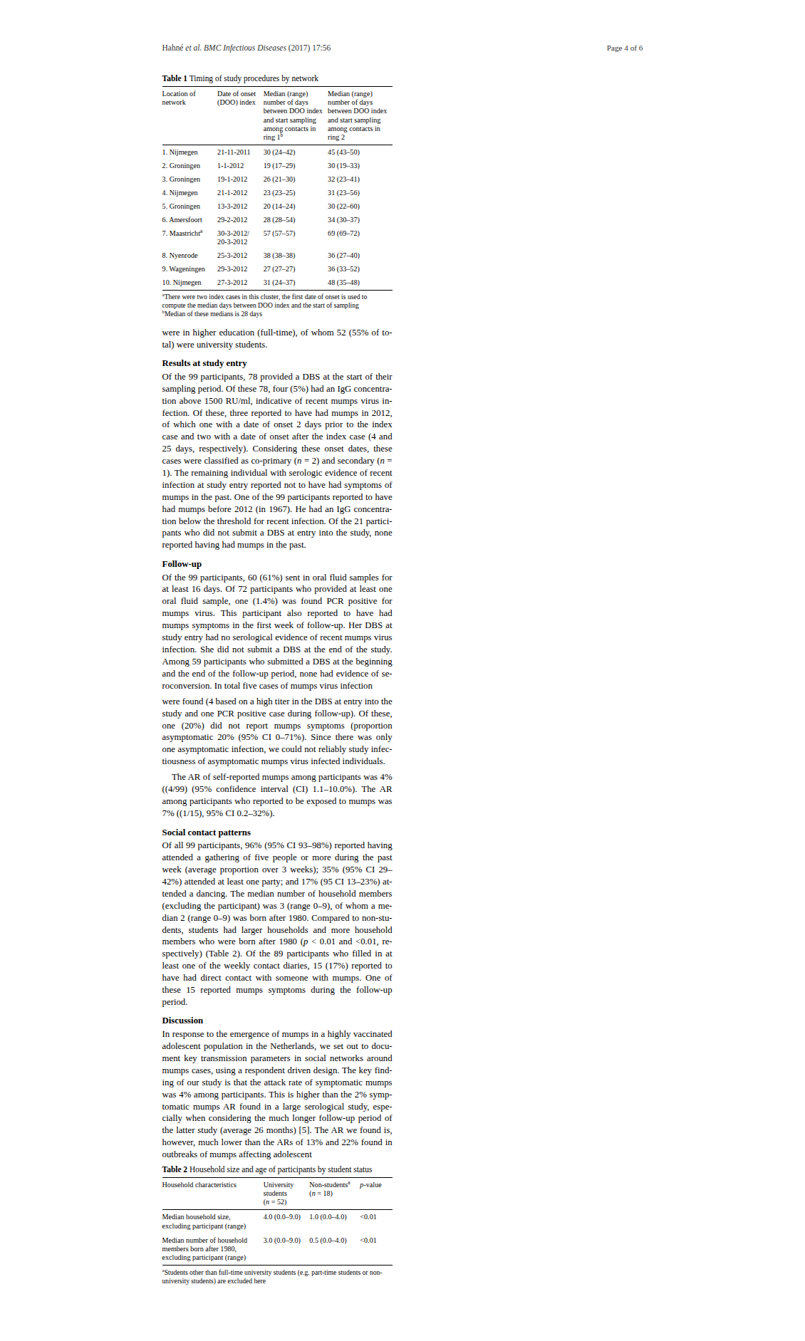Hahné et al. BMC Infectious Diseases (2017) 17:56
Page 4 of 6
Table 1 Timing of study procedures by network
| Location of network | Date of onset (DOO) index | Median (range) number of days between DOO index and start sampling among contacts in ring 1 b | Median (range) number of days between DOO index and start sampling among contacts in ring 2 |
| --- | --- | --- | --- |
| 1. Nijmegen | 21-11-2011 | 30 (24–42) | 45 (43–50) |
| 2. Groningen | 1-1-2012 | 19 (17–29) | 30 (19–33) |
| 3. Groningen | 19-1-2012 | 26 (21–30) | 32 (23–41) |
| 4. Nijmegen | 21-1-2012 | 23 (23–25) | 31 (23–56) |
| 5. Groningen | 13-3-2012 | 20 (14–24) | 30 (22–60) |
| 6. Amersfoort | 29-2-2012 | 28 (28–54) | 34 (30–37) |
| 7. Maastricht a | 30-3-2012/ 20-3-2012 | 57 (57–57) | 69 (69–72) |
| 8. Nyenrode | 25-3-2012 | 38 (38–38) | 36 (27–40) |
| 9. Wageningen | 29-3-2012 | 27 (27–27) | 36 (33–52) |
| 10. Nijmegen | 27-3-2012 | 31 (24–37) | 48 (35–48) |
aThere were two index cases in this cluster, the first date of onset is used to compute the median days between DOO index and the start of sampling
bMedian of these medians is 28 days
were in higher education (full-time), of whom 52 (55% of total) were university students.
Results at study entry
Of the 99 participants, 78 provided a DBS at the start of their sampling period. Of these 78, four (5%) had an IgG concentration above 1500 RU/ml, indicative of recent mumps virus infection. Of these, three reported to have had mumps in 2012, of which one with a date of onset 2 days prior to the index case and two with a date of onset after the index case (4 and 25 days, respectively). Considering these onset dates, these cases were classified as co-primary (n = 2) and secondary (n = 1). The remaining individual with serologic evidence of recent infection at study entry reported not to have had symptoms of mumps in the past. One of the 99 participants reported to have had mumps before 2012 (in 1967). He had an IgG concentration below the threshold for recent infection. Of the 21 participants who did not submit a DBS at entry into the study, none reported having had mumps in the past.
Follow-up
Of the 99 participants, 60 (61%) sent in oral fluid samples for at least 16 days. Of 72 participants who provided at least one oral fluid sample, one (1.4%) was found PCR positive for mumps virus. This participant also reported to have had mumps symptoms in the first week of follow-up. Her DBS at study entry had no serological evidence of recent mumps virus infection. She did not submit a DBS at the end of the study. Among 59 participants who submitted a DBS at the beginning and the end of the follow-up period, none had evidence of seroconversion. In total five cases of mumps virus infection
were found (4 based on a high titer in the DBS at entry into the study and one PCR positive case during follow-up). Of these, one (20%) did not report mumps symptoms (proportion asymptomatic 20% (95% CI 0–71%). Since there was only one asymptomatic infection, we could not reliably study infectiousness of asymptomatic mumps virus infected individuals.
The AR of self-reported mumps among participants was 4% ((4/99) (95% confidence interval (CI) 1.1–10.0%). The AR among participants who reported to be exposed to mumps was 7% ((1/15), 95% CI 0.2–32%).
Social contact patterns
Of all 99 participants, 96% (95% CI 93–98%) reported having attended a gathering of five people or more during the past week (average proportion over 3 weeks); 35% (95% CI 29–42%) attended at least one party; and 17% (95 CI 13–23%) attended a dancing. The median number of household members (excluding the participant) was 3 (range 0–9), of whom a median 2 (range 0–9) was born after 1980. Compared to non-students, students had larger households and more household members who were born after 1980 (p < 0.01 and <0.01, respectively) (Table 2). Of the 89 participants who filled in at least one of the weekly contact diaries, 15 (17%) reported to have had direct contact with someone with mumps. One of these 15 reported mumps symptoms during the follow-up period.
Discussion
In response to the emergence of mumps in a highly vaccinated adolescent population in the Netherlands, we set out to document key transmission parameters in social networks around mumps cases, using a respondent driven design. The key finding of our study is that the attack rate of symptomatic mumps was 4% among participants. This is higher than the 2% symptomatic mumps AR found in a large serological study, especially when considering the much longer follow-up period of the latter study (average 26 months) [5]. The AR we found is, however, much lower than the ARs of 13% and 22% found in outbreaks of mumps affecting adolescent
Table 2 Household size and age of participants by student status
| Household characteristics | University students ( n = 52) | Non-students a ( n = 18) | p -value |
| --- | --- | --- | --- |
| Median household size, excluding participant (range) | 4.0 (0.0–9.0) | 1.0 (0.0–4.0) | <0.01 |
| Median number of household members born after 1980, excluding participant (range) | 3.0 (0.0–9.0) | 0.5 (0.0–4.0) | <0.01 |
aStudents other than full-time university students (e.g. part-time students or non-university students) are excluded here